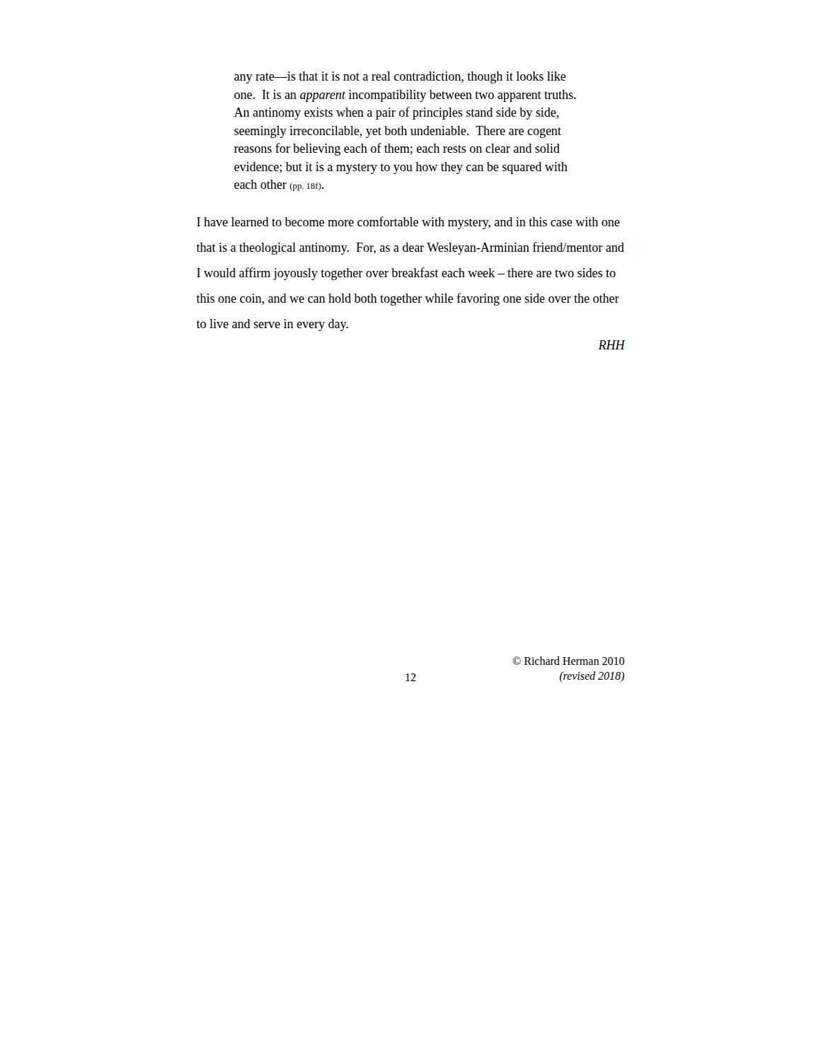any rate—is that it is not a real contradiction, though it looks like one. It is an apparent incompatibility between two apparent truths. An antinomy exists when a pair of principles stand side by side, seemingly irreconcilable, yet both undeniable. There are cogent reasons for believing each of them; each rests on clear and solid evidence; but it is a mystery to you how they can be squared with each other (pp. 18f).
I have learned to become more comfortable with mystery, and in this case with one that is a theological antinomy. For, as a dear Wesleyan-Arminian friend/mentor and I would affirm joyously together over breakfast each week – there are two sides to this one coin, and we can hold both together while favoring one side over the other to live and serve in every day.
RHH
12
© Richard Herman 2010
(revised 2018)